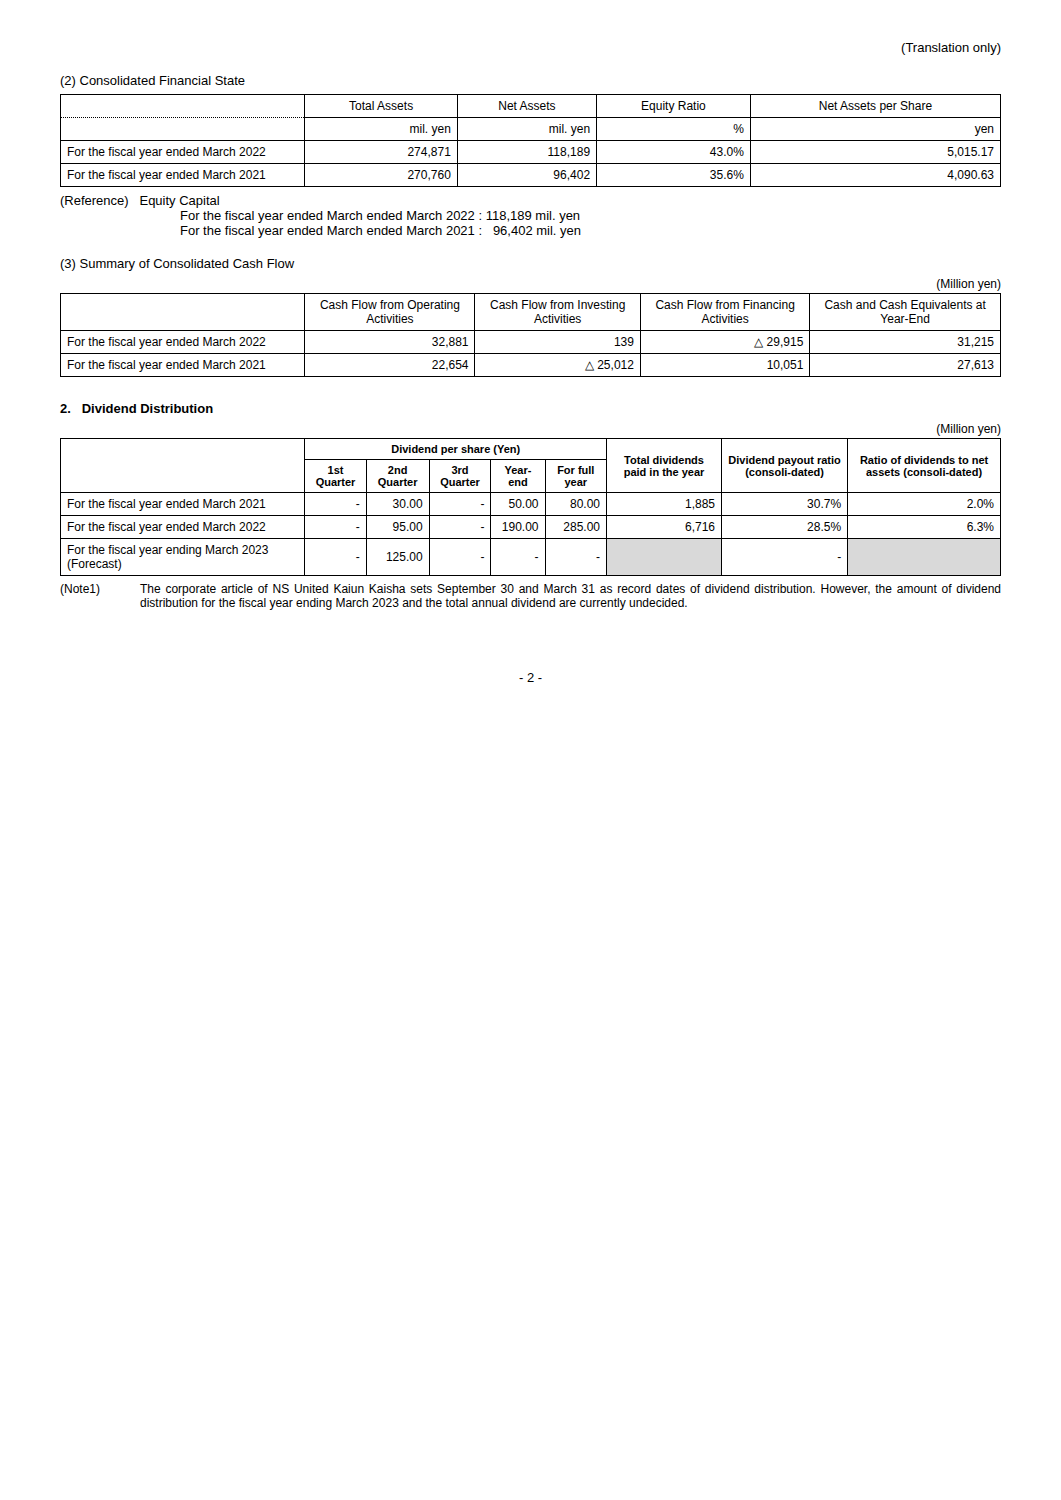(Translation only)
(2) Consolidated Financial State
| | Total Assets | Net Assets | Equity Ratio | Net Assets per Share |
| | mil. yen | mil. yen | % | yen |
| For the fiscal year ended March 2022 | 274,871 | 118,189 | 43.0% | 5,015.17 |
| For the fiscal year ended March 2021 | 270,760 | 96,402 | 35.6% | 4,090.63 |
(Reference) Equity Capital
For the fiscal year ended March ended March 2022 : 118,189 mil. yen
For the fiscal year ended March ended March 2021 : 96,402 mil. yen
(3) Summary of Consolidated Cash Flow
(Million yen)
| | Cash Flow from Operating Activities | Cash Flow from Investing Activities | Cash Flow from Financing Activities | Cash and Cash Equivalents at Year-End |
| For the fiscal year ended March 2022 | 32,881 | 139 | △ 29,915 | 31,215 |
| For the fiscal year ended March 2021 | 22,654 | △ 25,012 | 10,051 | 27,613 |
2. Dividend Distribution
(Million yen)
| | Dividend per share (Yen) | Total dividends paid in the year | Dividend payout ratio (consoli-dated) | Ratio of dividends to net assets (consoli-dated) |
| --- | --- | --- | --- | --- |
| 1st Quarter | 2nd Quarter | 3rd Quarter | Year-end | For full year |
| For the fiscal year ended March 2021 | - | 30.00 | - | 50.00 | 80.00 | 1,885 | 30.7% | 2.0% |
| For the fiscal year ended March 2022 | - | 95.00 | - | 190.00 | 285.00 | 6,716 | 28.5% | 6.3% |
| For the fiscal year ending March 2023 (Forecast) | - | 125.00 | - | - | - | | - | |
(Note1)
The corporate article of NS United Kaiun Kaisha sets September 30 and March 31 as record dates of dividend distribution. However, the amount of dividend distribution for the fiscal year ending March 2023 and the total annual dividend are currently undecided.
- 2 -